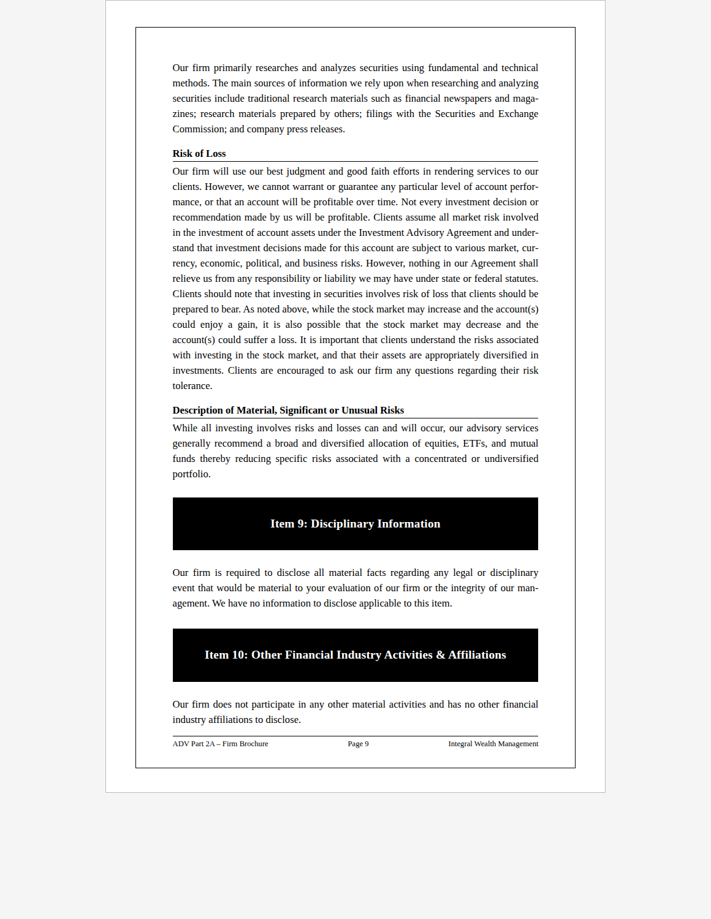Our firm primarily researches and analyzes securities using fundamental and technical methods. The main sources of information we rely upon when researching and analyzing securities include traditional research materials such as financial newspapers and magazines; research materials prepared by others; filings with the Securities and Exchange Commission; and company press releases.
Risk of Loss
Our firm will use our best judgment and good faith efforts in rendering services to our clients. However, we cannot warrant or guarantee any particular level of account performance, or that an account will be profitable over time. Not every investment decision or recommendation made by us will be profitable. Clients assume all market risk involved in the investment of account assets under the Investment Advisory Agreement and understand that investment decisions made for this account are subject to various market, currency, economic, political, and business risks. However, nothing in our Agreement shall relieve us from any responsibility or liability we may have under state or federal statutes. Clients should note that investing in securities involves risk of loss that clients should be prepared to bear. As noted above, while the stock market may increase and the account(s) could enjoy a gain, it is also possible that the stock market may decrease and the account(s) could suffer a loss. It is important that clients understand the risks associated with investing in the stock market, and that their assets are appropriately diversified in investments. Clients are encouraged to ask our firm any questions regarding their risk tolerance.
Description of Material, Significant or Unusual Risks
While all investing involves risks and losses can and will occur, our advisory services generally recommend a broad and diversified allocation of equities, ETFs, and mutual funds thereby reducing specific risks associated with a concentrated or undiversified portfolio.
Item 9: Disciplinary Information
Our firm is required to disclose all material facts regarding any legal or disciplinary event that would be material to your evaluation of our firm or the integrity of our management. We have no information to disclose applicable to this item.
Item 10: Other Financial Industry Activities & Affiliations
Our firm does not participate in any other material activities and has no other financial industry affiliations to disclose.
ADV Part 2A – Firm Brochure
Page 9
Integral Wealth Management